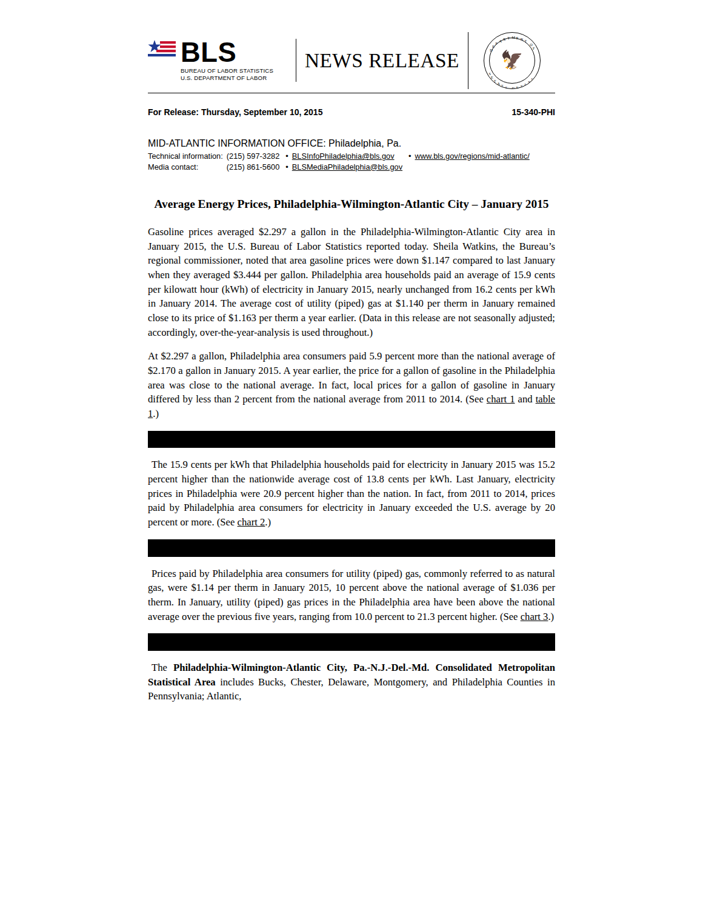BLS BUREAU OF LABOR STATISTICS U.S. DEPARTMENT OF LABOR
NEWS RELEASE
🦅
D E P A R T M E N T O F U N I T E D S T A T E S
For Release: Thursday, September 10, 2015
15-340-PHI
MID-ATLANTIC INFORMATION OFFICE: Philadelphia, Pa.
| Technical information: | (215) 597-3282 | • | BLSInfoPhiladelphia@bls.gov | • | www.bls.gov/regions/mid-atlantic/ |
| Media contact: | (215) 861-5600 | • | BLSMediaPhiladelphia@bls.gov | | |
Average Energy Prices, Philadelphia-Wilmington-Atlantic City – January 2015
Gasoline prices averaged $2.297 a gallon in the Philadelphia-Wilmington-Atlantic City area in January 2015, the U.S. Bureau of Labor Statistics reported today. Sheila Watkins, the Bureau’s regional commissioner, noted that area gasoline prices were down $1.147 compared to last January when they averaged $3.444 per gallon. Philadelphia area households paid an average of 15.9 cents per kilowatt hour (kWh) of electricity in January 2015, nearly unchanged from 16.2 cents per kWh in January 2014. The average cost of utility (piped) gas at $1.140 per therm in January remained close to its price of $1.163 per therm a year earlier. (Data in this release are not seasonally adjusted; accordingly, over-the-year-analysis is used throughout.)
At $2.297 a gallon, Philadelphia area consumers paid 5.9 percent more than the national average of $2.170 a gallon in January 2015. A year earlier, the price for a gallon of gasoline in the Philadelphia area was close to the national average. In fact, local prices for a gallon of gasoline in January differed by less than 2 percent from the national average from 2011 to 2014. (See chart 1 and table 1.)
The 15.9 cents per kWh that Philadelphia households paid for electricity in January 2015 was 15.2 percent higher than the nationwide average cost of 13.8 cents per kWh. Last January, electricity prices in Philadelphia were 20.9 percent higher than the nation. In fact, from 2011 to 2014, prices paid by Philadelphia area consumers for electricity in January exceeded the U.S. average by 20 percent or more. (See chart 2.)
Prices paid by Philadelphia area consumers for utility (piped) gas, commonly referred to as natural gas, were $1.14 per therm in January 2015, 10 percent above the national average of $1.036 per therm. In January, utility (piped) gas prices in the Philadelphia area have been above the national average over the previous five years, ranging from 10.0 percent to 21.3 percent higher. (See chart 3.)
The Philadelphia-Wilmington-Atlantic City, Pa.-N.J.-Del.-Md. Consolidated Metropolitan Statistical Area includes Bucks, Chester, Delaware, Montgomery, and Philadelphia Counties in Pennsylvania; Atlantic,